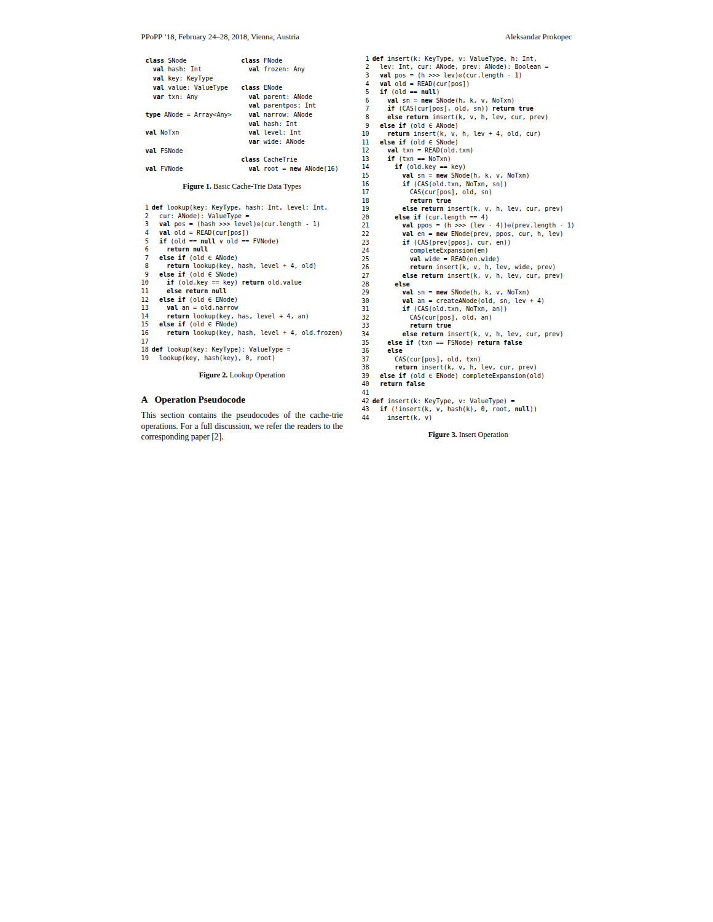PPoPP ’18, February 24–28, 2018, Vienna, Austria
Aleksandar Prokopec
class SNode val hash: Int val key: KeyType val value: ValueType var txn: Any type ANode = Array<Any> val NoTxn val FSNode val FVNode
class FNode val frozen: Any class ENode val parent: ANode val parentpos: Int val narrow: ANode val hash: Int val level: Int var wide: ANode class CacheTrie val root = new ANode(16)
Figure 1. Basic Cache-Trie Data Types
| 1 | def lookup(key: KeyType, hash: Int, level: Int, |
| 2 | cur: ANode): ValueType = |
| 3 | val pos = (hash >>> level)⊙(cur.length - 1) |
| 4 | val old = READ(cur[pos]) |
| 5 | if (old == null ∨ old == FVNode) |
| 6 | return null |
| 7 | else if (old ∈ ANode) |
| 8 | return lookup(key, hash, level + 4, old) |
| 9 | else if (old ∈ SNode) |
| 10 | if (old.key == key) return old.value |
| 11 | else return null |
| 12 | else if (old ∈ ENode) |
| 13 | val an = old.narrow |
| 14 | return lookup(key, has, level + 4, an) |
| 15 | else if (old ∈ FNode) |
| 16 | return lookup(key, hash, level + 4, old.frozen) |
| 17 | |
| 18 | def lookup(key: KeyType): ValueType = |
| 19 | lookup(key, hash(key), 0, root) |
Figure 2. Lookup Operation
AOperation Pseudocode
This section contains the pseudocodes of the cache-trie operations. For a full discussion, we refer the readers to the corresponding paper [2].
| 1 | def insert(k: KeyType, v: ValueType, h: Int, |
| 2 | lev: Int, cur: ANode, prev: ANode): Boolean = |
| 3 | val pos = (h >>> lev)⊙(cur.length - 1) |
| 4 | val old = READ(cur[pos]) |
| 5 | if (old == null ) |
| 6 | val sn = new SNode(h, k, v, NoTxn) |
| 7 | if (CAS(cur[pos], old, sn)) return true |
| 8 | else return insert(k, v, h, lev, cur, prev) |
| 9 | else if (old ∈ ANode) |
| 10 | return insert(k, v, h, lev + 4, old, cur) |
| 11 | else if (old ∈ SNode) |
| 12 | val txn = READ(old.txn) |
| 13 | if (txn == NoTxn) |
| 14 | if (old.key == key) |
| 15 | val sn = new SNode(h, k, v, NoTxn) |
| 16 | if (CAS(old.txn, NoTxn, sn)) |
| 17 | CAS(cur[pos], old, sn) |
| 18 | return true |
| 19 | else return insert(k, v, h, lev, cur, prev) |
| 20 | else if (cur.length == 4) |
| 21 | val ppos = (h >>> (lev - 4))⊙(prev.length - 1) |
| 22 | val en = new ENode(prev, ppos, cur, h, lev) |
| 23 | if (CAS(prev[ppos], cur, en)) |
| 24 | completeExpansion(en) |
| 25 | val wide = READ(en.wide) |
| 26 | return insert(k, v, h, lev, wide, prev) |
| 27 | else return insert(k, v, h, lev, cur, prev) |
| 28 | else |
| 29 | val sn = new SNode(h, k, v, NoTxn) |
| 30 | val an = createANode(old, sn, lev + 4) |
| 31 | if (CAS(old.txn, NoTxn, an)) |
| 32 | CAS(cur[pos], old, an) |
| 33 | return true |
| 34 | else return insert(k, v, h, lev, cur, prev) |
| 35 | else if (txn == FSNode) return false |
| 36 | else |
| 37 | CAS(cur[pos], old, txn) |
| 38 | return insert(k, v, h, lev, cur, prev) |
| 39 | else if (old ∈ ENode) completeExpansion(old) |
| 40 | return false |
| 41 | |
| 42 | def insert(k: KeyType, v: ValueType) = |
| 43 | if (!insert(k, v, hash(k), 0, root, null )) |
| 44 | insert(k, v) |
Figure 3. Insert Operation